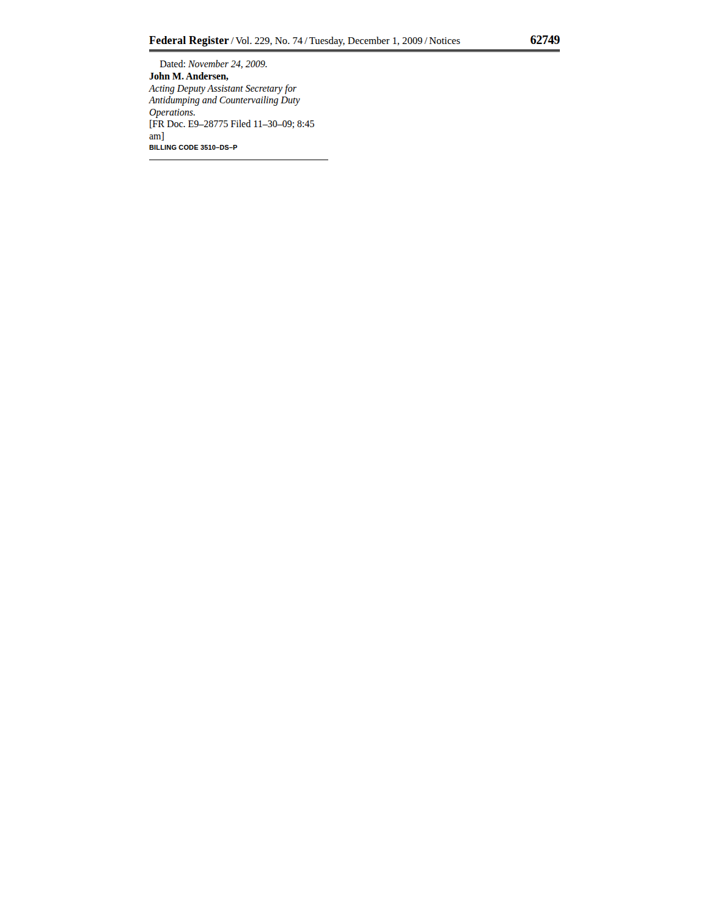Federal Register/Vol. 229, No. 74/Tuesday, December 1, 2009/Notices
62749
Dated: November 24, 2009.
John M. Andersen,
Acting Deputy Assistant Secretary for Antidumping and Countervailing Duty Operations.
[FR Doc. E9–28775 Filed 11–30–09; 8:45 am]
BILLING CODE 3510–DS–P